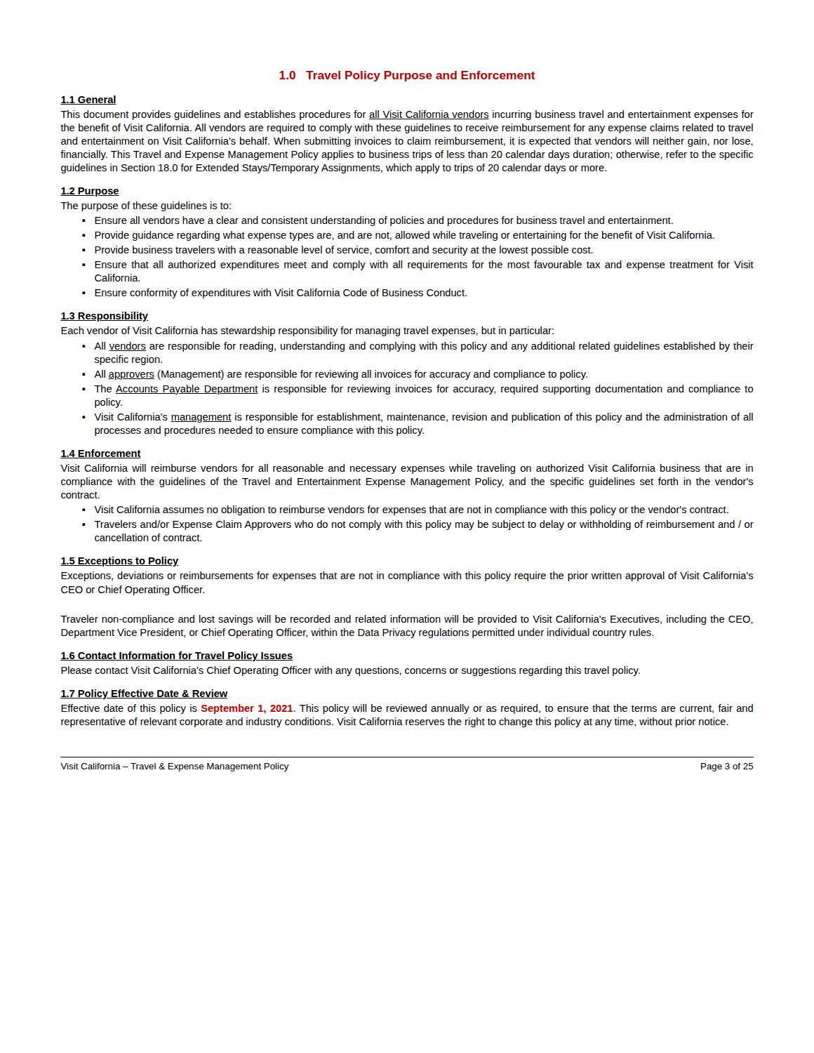1.0 Travel Policy Purpose and Enforcement
1.1 General
This document provides guidelines and establishes procedures for all Visit California vendors incurring business travel and entertainment expenses for the benefit of Visit California. All vendors are required to comply with these guidelines to receive reimbursement for any expense claims related to travel and entertainment on Visit California's behalf. When submitting invoices to claim reimbursement, it is expected that vendors will neither gain, nor lose, financially. This Travel and Expense Management Policy applies to business trips of less than 20 calendar days duration; otherwise, refer to the specific guidelines in Section 18.0 for Extended Stays/Temporary Assignments, which apply to trips of 20 calendar days or more.
1.2 Purpose
The purpose of these guidelines is to:
Ensure all vendors have a clear and consistent understanding of policies and procedures for business travel and entertainment.
Provide guidance regarding what expense types are, and are not, allowed while traveling or entertaining for the benefit of Visit California.
Provide business travelers with a reasonable level of service, comfort and security at the lowest possible cost.
Ensure that all authorized expenditures meet and comply with all requirements for the most favourable tax and expense treatment for Visit California.
Ensure conformity of expenditures with Visit California Code of Business Conduct.
1.3 Responsibility
Each vendor of Visit California has stewardship responsibility for managing travel expenses, but in particular:
All vendors are responsible for reading, understanding and complying with this policy and any additional related guidelines established by their specific region.
All approvers (Management) are responsible for reviewing all invoices for accuracy and compliance to policy.
The Accounts Payable Department is responsible for reviewing invoices for accuracy, required supporting documentation and compliance to policy.
Visit California's management is responsible for establishment, maintenance, revision and publication of this policy and the administration of all processes and procedures needed to ensure compliance with this policy.
1.4 Enforcement
Visit California will reimburse vendors for all reasonable and necessary expenses while traveling on authorized Visit California business that are in compliance with the guidelines of the Travel and Entertainment Expense Management Policy, and the specific guidelines set forth in the vendor's contract.
Visit California assumes no obligation to reimburse vendors for expenses that are not in compliance with this policy or the vendor's contract.
Travelers and/or Expense Claim Approvers who do not comply with this policy may be subject to delay or withholding of reimbursement and / or cancellation of contract.
1.5 Exceptions to Policy
Exceptions, deviations or reimbursements for expenses that are not in compliance with this policy require the prior written approval of Visit California's CEO or Chief Operating Officer.
Traveler non-compliance and lost savings will be recorded and related information will be provided to Visit California's Executives, including the CEO, Department Vice President, or Chief Operating Officer, within the Data Privacy regulations permitted under individual country rules.
1.6 Contact Information for Travel Policy Issues
Please contact Visit California's Chief Operating Officer with any questions, concerns or suggestions regarding this travel policy.
1.7 Policy Effective Date & Review
Effective date of this policy is September 1, 2021. This policy will be reviewed annually or as required, to ensure that the terms are current, fair and representative of relevant corporate and industry conditions. Visit California reserves the right to change this policy at any time, without prior notice.
Visit California – Travel & Expense Management Policy Page 3 of 25